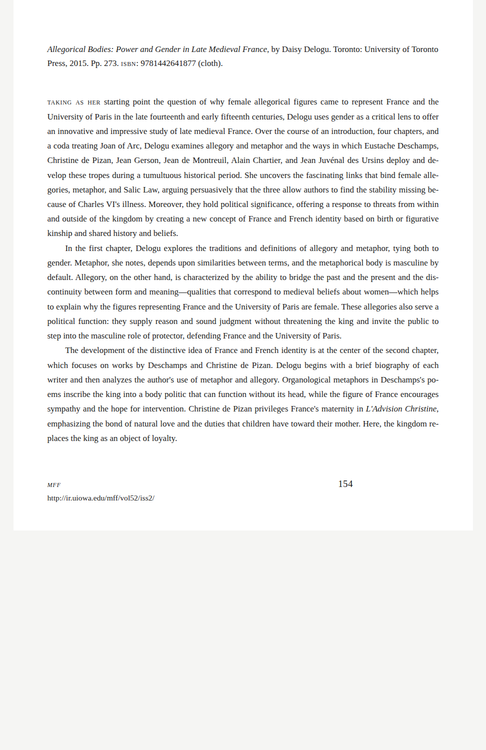Allegorical Bodies: Power and Gender in Late Medieval France, by Daisy Delogu. Toronto: University of Toronto Press, 2015. Pp. 273. isbn: 9781442641877 (cloth).
taking as her starting point the question of why female allegorical figures came to represent France and the University of Paris in the late fourteenth and early fifteenth centuries, Delogu uses gender as a critical lens to offer an innovative and impressive study of late medieval France. Over the course of an introduction, four chapters, and a coda treating Joan of Arc, Delogu examines allegory and metaphor and the ways in which Eustache Deschamps, Christine de Pizan, Jean Gerson, Jean de Montreuil, Alain Chartier, and Jean Juvénal des Ursins deploy and develop these tropes during a tumultuous historical period. She uncovers the fascinating links that bind female allegories, metaphor, and Salic Law, arguing persuasively that the three allow authors to find the stability missing because of Charles VI's illness. Moreover, they hold political significance, offering a response to threats from within and outside of the kingdom by creating a new concept of France and French identity based on birth or figurative kinship and shared history and beliefs.
In the first chapter, Delogu explores the traditions and definitions of allegory and metaphor, tying both to gender. Metaphor, she notes, depends upon similarities between terms, and the metaphorical body is masculine by default. Allegory, on the other hand, is characterized by the ability to bridge the past and the present and the discontinuity between form and meaning—qualities that correspond to medieval beliefs about women—which helps to explain why the figures representing France and the University of Paris are female. These allegories also serve a political function: they supply reason and sound judgment without threatening the king and invite the public to step into the masculine role of protector, defending France and the University of Paris.
The development of the distinctive idea of France and French identity is at the center of the second chapter, which focuses on works by Deschamps and Christine de Pizan. Delogu begins with a brief biography of each writer and then analyzes the author's use of metaphor and allegory. Organological metaphors in Deschamps's poems inscribe the king into a body politic that can function without its head, while the figure of France encourages sympathy and the hope for intervention. Christine de Pizan privileges France's maternity in L'Advision Christine, emphasizing the bond of natural love and the duties that children have toward their mother. Here, the kingdom replaces the king as an object of loyalty.
mff http://ir.uiowa.edu/mff/vol52/iss2/
154